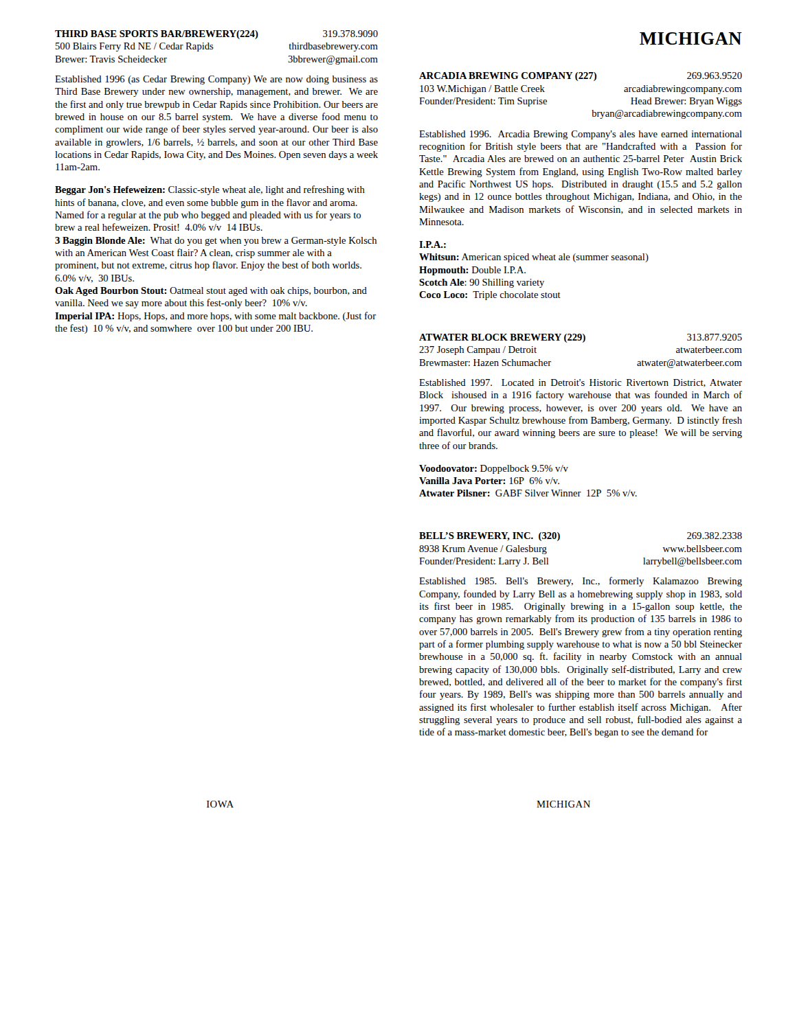THIRD BASE SPORTS BAR/BREWERY(224) 319.378.9090
500 Blairs Ferry Rd NE / Cedar Rapids thirdbasebrewery.com
Brewer: Travis Scheidecker 3bbrewer@gmail.com
Established 1996 (as Cedar Brewing Company) We are now doing business as Third Base Brewery under new ownership, management, and brewer. We are the first and only true brewpub in Cedar Rapids since Prohibition. Our beers are brewed in house on our 8.5 barrel system. We have a diverse food menu to compliment our wide range of beer styles served year-around. Our beer is also available in growlers, 1/6 barrels, ½ barrels, and soon at our other Third Base locations in Cedar Rapids, Iowa City, and Des Moines. Open seven days a week 11am-2am.
Beggar Jon's Hefeweizen: Classic-style wheat ale, light and refreshing with hints of banana, clove, and even some bubble gum in the flavor and aroma. Named for a regular at the pub who begged and pleaded with us for years to brew a real hefeweizen. Prosit! 4.0% v/v 14 IBUs.
3 Baggin Blonde Ale: What do you get when you brew a German-style Kolsch with an American West Coast flair? A clean, crisp summer ale with a prominent, but not extreme, citrus hop flavor. Enjoy the best of both worlds. 6.0% v/v, 30 IBUs.
Oak Aged Bourbon Stout: Oatmeal stout aged with oak chips, bourbon, and vanilla. Need we say more about this fest-only beer? 10% v/v.
Imperial IPA: Hops, Hops, and more hops, with some malt backbone. (Just for the fest) 10 % v/v, and somwhere over 100 but under 200 IBU.
MICHIGAN
ARCADIA BREWING COMPANY (227) 269.963.9520
103 W.Michigan / Battle Creek arcadiabrewingcompany.com
Founder/President: Tim Suprise Head Brewer: Bryan Wiggs
bryan@arcadiabrewingcompany.com
Established 1996. Arcadia Brewing Company's ales have earned international recognition for British style beers that are "Handcrafted with a Passion for Taste." Arcadia Ales are brewed on an authentic 25-barrel Peter Austin Brick Kettle Brewing System from England, using English Two-Row malted barley and Pacific Northwest US hops. Distributed in draught (15.5 and 5.2 gallon kegs) and in 12 ounce bottles throughout Michigan, Indiana, and Ohio, in the Milwaukee and Madison markets of Wisconsin, and in selected markets in Minnesota.
I.P.A.:
Whitsun: American spiced wheat ale (summer seasonal)
Hopmouth: Double I.P.A.
Scotch Ale: 90 Shilling variety
Coco Loco: Triple chocolate stout
ATWATER BLOCK BREWERY (229) 313.877.9205
237 Joseph Campau / Detroit atwaterbeer.com
Brewmaster: Hazen Schumacher atwater@atwaterbeer.com
Established 1997. Located in Detroit's Historic Rivertown District, Atwater Block ishoused in a 1916 factory warehouse that was founded in March of 1997. Our brewing process, however, is over 200 years old. We have an imported Kaspar Schultz brewhouse from Bamberg, Germany. D istinctly fresh and flavorful, our award winning beers are sure to please! We will be serving three of our brands.
Voodoovator: Doppelbock 9.5% v/v
Vanilla Java Porter: 16P 6% v/v.
Atwater Pilsner: GABF Silver Winner 12P 5% v/v.
BELL’S BREWERY, INC. (320) 269.382.2338
8938 Krum Avenue / Galesburg www.bellsbeer.com
Founder/President: Larry J. Bell larrybell@bellsbeer.com
Established 1985. Bell's Brewery, Inc., formerly Kalamazoo Brewing Company, founded by Larry Bell as a homebrewing supply shop in 1983, sold its first beer in 1985. Originally brewing in a 15-gallon soup kettle, the company has grown remarkably from its production of 135 barrels in 1986 to over 57,000 barrels in 2005. Bell's Brewery grew from a tiny operation renting part of a former plumbing supply warehouse to what is now a 50 bbl Steinecker brewhouse in a 50,000 sq. ft. facility in nearby Comstock with an annual brewing capacity of 130,000 bbls. Originally self-distributed, Larry and crew brewed, bottled, and delivered all of the beer to market for the company's first four years. By 1989, Bell's was shipping more than 500 barrels annually and assigned its first wholesaler to further establish itself across Michigan. After struggling several years to produce and sell robust, full-bodied ales against a tide of a mass-market domestic beer, Bell's began to see the demand for
IOWA MICHIGAN